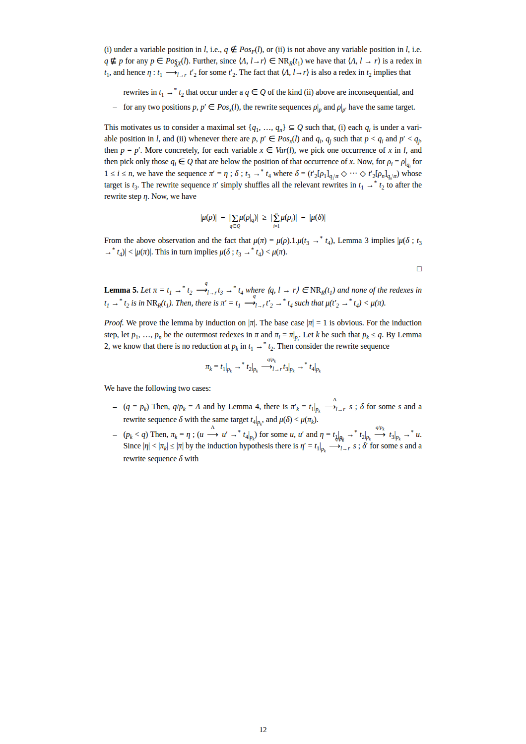(i) under a variable position in l, i.e., q ∉ PosF(l), or (ii) is not above any variable position in l, i.e. q ⋢ p for any p ∈ PosX(l). Further, since ⟨Λ, l→r⟩ ∈ NRR(t1) we have that ⟨Λ, l → r⟩ is a redex in t1, and hence η : t1 Λ⟶l→r t′2 for some t′2. The fact that ⟨Λ, l→r⟩ is also a redex in t2 implies that
rewrites in t1 →* t2 that occur under a q ∈ Q of the kind (ii) above are inconsequential, and
for any two positions p, p′ ∈ Posx(l), the rewrite sequences ρ|p and ρ|p′ have the same target.
This motivates us to consider a maximal set {q1, …, qn} ⊆ Q such that, (i) each qi is under a variable position in l, and (ii) whenever there are p, p′ ∈ Posx(l) and qi, qj such that p < qi and p′ < qj, then p = p′. More concretely, for each variable x ∈ Var(l), we pick one occurrence of x in l, and then pick only those qi ∈ Q that are below the position of that occurrence of x. Now, for ρi = ρ|qi for 1 ≤ i ≤ n, we have the sequence π′ = η ; δ ; t3 →* t4 where δ = (t′2[ρ1]q1\π ◇ ··· ◇ t′2[ρn]qn\π) whose target is t3. The rewrite sequence π′ simply shuffles all the relevant rewrites in t1 →* t2 to after the rewrite step η. Now, we have
|μ(ρ)| = |Σq∈Q μ(ρ|q)| ≥ |Σni=1 μ(ρi)| = |μ(δ)|
From the above observation and the fact that μ(π) = μ(ρ).1.μ(t3 →* t4), Lemma 3 implies |μ(δ ; t3 →* t4)| < |μ(π)|. This in turn implies μ(δ ; t3 →* t4) < μ(π).
□
Lemma 5. Let π = t1 →* t2 q⟶l→r t3 →* t4 where ⟨q, l → r⟩ ∈ NRR(t1) and none of the redexes in t1 →* t2 is in NRR(t1). Then, there is π′ = t1 q⟶l→r t′2 →* t4 such that μ(t′2 →* t4) < μ(π).
Proof. We prove the lemma by induction on |π|. The base case |π| = 1 is obvious. For the induction step, let p1, …, pn be the outermost redexes in π and πi = π|pi. Let k be such that pk ≤ q. By Lemma 2, we know that there is no reduction at pk in t1 →* t2. Then consider the rewrite sequence
πk = t1|pk →* t2|pk q/pk⟶l→r t3|pk →* t4|pk
We have the following two cases:
(q = pk) Then, q/pk = Λ and by Lemma 4, there is π′k = t1|pk Λ⟶l→r s ; δ for some s and a rewrite sequence δ with the same target t4|pk, and μ(δ) < μ(πk).
(pk < q) Then, πk = η ; (u Λ⟶ u′ →* t4|pk) for some u, u′ and η = t1|pk →* t2|pk q/pk⟶ t3|pk →* u. Since |η| < |πk| ≤ |π| by the induction hypothesis there is η′ = t1|pk q/pk⟶l→r s ; δ′ for some s and a rewrite sequence δ with
12